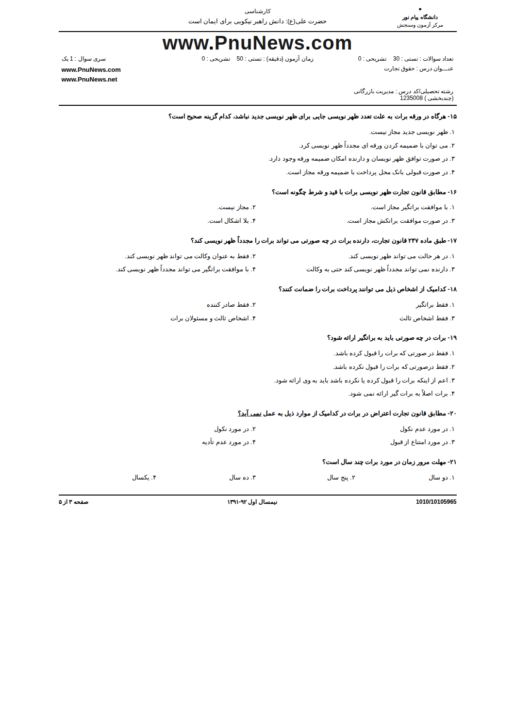●
دانشگاه پیام نور
مرکز آزمون وسنجش
کارشناسی
حضرت علی(ع): دانش راهبر نیکویی برای ایمان است
●
دانشگاه پیام نور
مرکز آزمون وسنجش
www. PnuNews. com
| تعداد سوالات : تستی : 30 تشریحی : 0 | زمان آزمون (دقیقه) : تستی : 50 تشریحی : 0 | سری سوال : 1 یک |
| عنـــوان درس : حقوق تجارت | | www.PnuNews.com www.PnuNews.net |
| رشته تحصیلی/کد درس : مدیریت بازرگانی (چندبخشی ) 1235008 | | |
۱۵- هرگاه در ورقه برات به علت تعدد ظهر نویسی جایی برای ظهر نویسی جدید نباشد، کدام گزینه صحیح است؟
۱. ظهر نویسی جدید مجاز نیست.
۲. می توان با ضمیمه کردن ورقه ای مجدداً ظهر نویسی کرد.
۳. در صورت توافق ظهر نویسان و دارنده امکان ضمیمه ورقه وجود دارد.
۴. در صورت قبولی بانک محل پرداخت با ضمیمه ورقه مجاز است.
۱۶- مطابق قانون تجارت ظهر نویسی برات با قید و شرط چگونه است؟
۱. با موافقت براتگیر مجاز است.
۲. مجاز نیست.
۳. در صورت موافقت براتکش مجاز است.
۴. بلا اشکال است.
۱۷- طبق ماده ۲۴۷ قانون تجارت، دارنده برات در چه صورتی می تواند برات را مجدداً ظهر نویسی کند؟
۱. در هر حالت می تواند ظهر نویسی کند.
۲. فقط به عنوان وکالت می تواند ظهر نویسی کند.
۳. دارنده نمی تواند مجدداً ظهر نویسی کند حتی به وکالت
۴. با موافقت براتگیر می تواند مجدداً ظهر نویسی کند.
۱۸- کدامیک از اشخاص ذیل می توانند پرداخت برات را ضمانت کنند؟
۱. فقط براتگیر
۲. فقط صادر کننده
۳. فقط اشخاص ثالث
۴. اشخاص ثالث و مسئولان برات
۱۹- برات در چه صورتی باید به براتگیر ارائه شود؟
۱. فقط در صورتی که برات را قبول کرده باشد.
۲. فقط درصورتی که برات را قبول نکرده باشد.
۳. اعم از اینکه برات را قبول کرده یا نکرده باشد باید به وی ارائه شود.
۴. برات اصلاً به برات گیر ارائه نمی شود.
۲۰- مطابق قانون تجارت اعتراض در برات در کدامیک از موارد ذیل به عمل نمی آید؟
۱. در مورد عدم نکول
۲. در مورد نکول
۳. در مورد امتناع از قبول
۴. در مورد عدم تأدیه
۲۱- مهلت مرور زمان در مورد برات چند سال است؟
۱. دو سال
۲. پنج سال
۳. ده سال
۴. یکسال
1010/10105965
نیمسال اول ۹۲-۱۳۹۱
صفحه ۳ از ۵